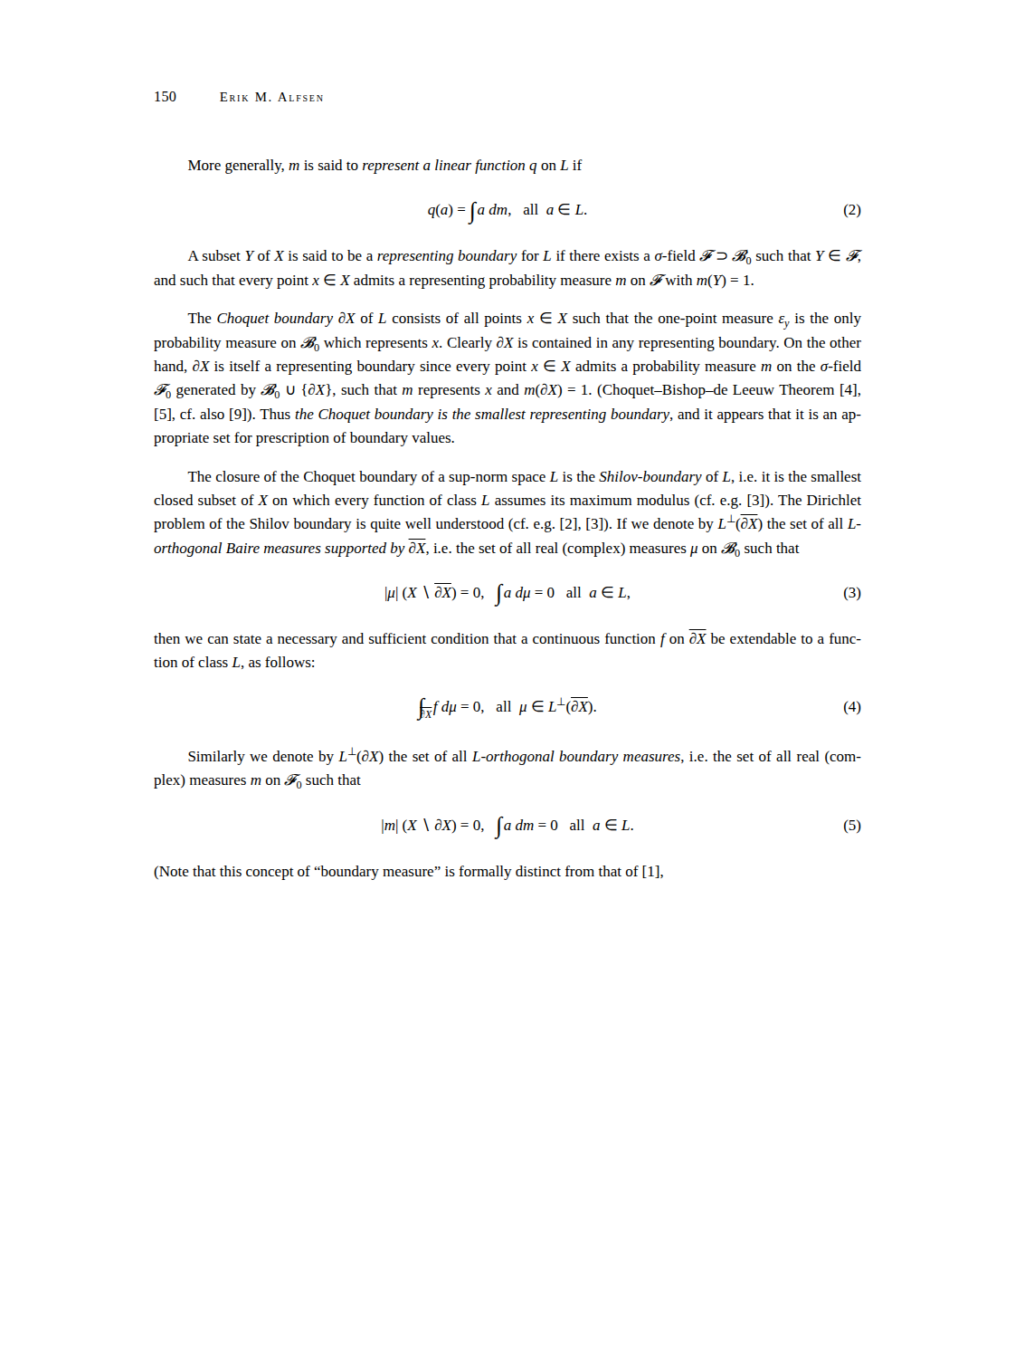150 Erik M. Alfsen
More generally, m is said to represent a linear function q on L if
q(a) = ∫a dm, all a ∈ L. (2)
A subset Y of X is said to be a representing boundary for L if there exists a σ-field 𝓕 ⊃ 𝓑0 such that Y ∈ 𝓕, and such that every point x ∈ X admits a representing probability measure m on 𝓕 with m(Y) = 1.
The Choquet boundary ∂X of L consists of all points x ∈ X such that the one-point measure εy is the only probability measure on 𝓑0 which represents x. Clearly ∂X is contained in any representing boundary. On the other hand, ∂X is itself a representing boundary since every point x ∈ X admits a probability measure m on the σ-field 𝓕0 generated by 𝓑0 ∪ {∂X}, such that m represents x and m(∂X) = 1. (Choquet–Bishop–de Leeuw Theorem [4], [5], cf. also [9]). Thus the Choquet boundary is the smallest representing boundary, and it appears that it is an appropriate set for prescription of boundary values.
The closure of the Choquet boundary of a sup-norm space L is the Shilov-boundary of L, i.e. it is the smallest closed subset of X on which every function of class L assumes its maximum modulus (cf. e.g. [3]). The Dirichlet problem of the Shilov boundary is quite well understood (cf. e.g. [2], [3]). If we denote by L⊥(∂X) the set of all L-orthogonal Baire measures supported by ∂X, i.e. the set of all real (complex) measures μ on 𝓑0 such that
|μ| (X ∖ ∂X) = 0, ∫a dμ = 0 all a ∈ L, (3)
then we can state a necessary and sufficient condition that a continuous function f on ∂X be extendable to a function of class L, as follows:
∫∂X f dμ = 0, all μ ∈ L⊥(∂X). (4)
Similarly we denote by L⊥(∂X) the set of all L-orthogonal boundary measures, i.e. the set of all real (complex) measures m on 𝓕0 such that
|m| (X ∖ ∂X) = 0, ∫a dm = 0 all a ∈ L. (5)
(Note that this concept of “boundary measure” is formally distinct from that of [1],